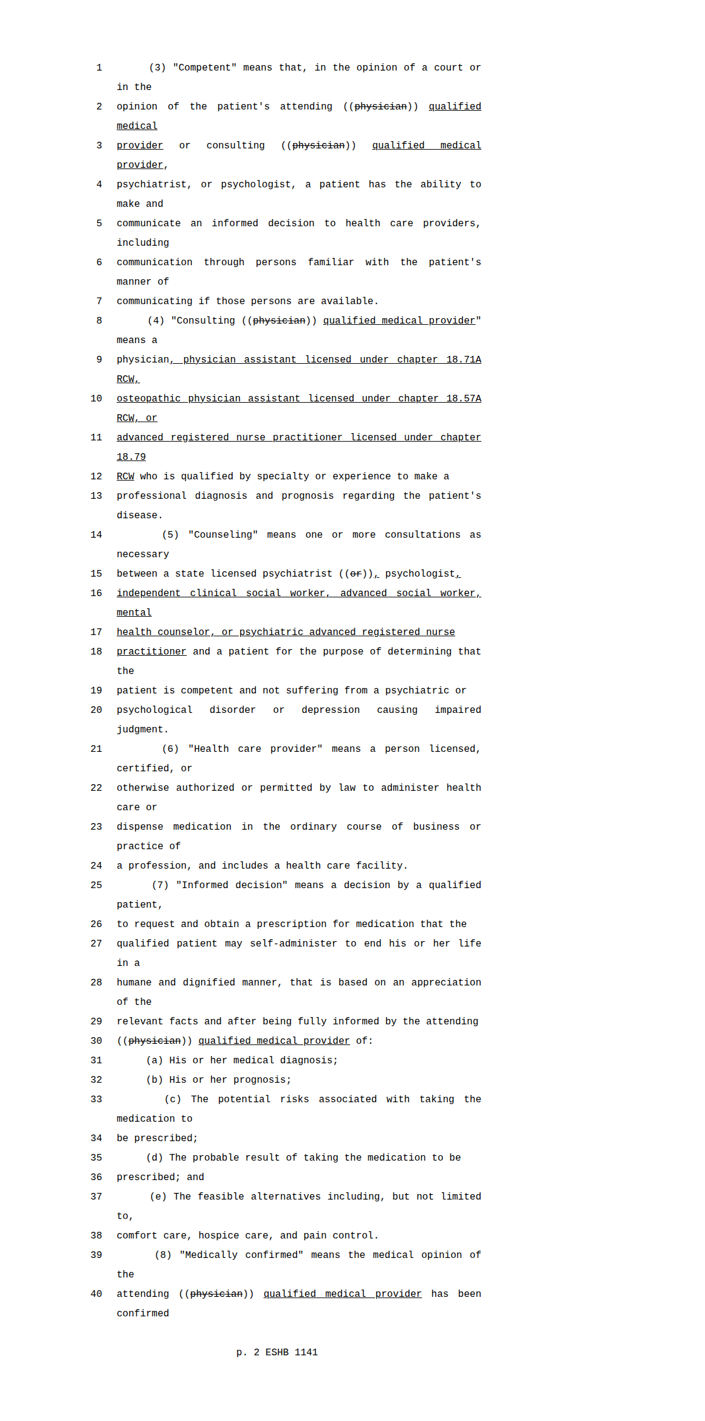1 (3) "Competent" means that, in the opinion of a court or in the
2 opinion of the patient's attending ((physician)) qualified medical
3 provider or consulting ((physician)) qualified medical provider,
4 psychiatrist, or psychologist, a patient has the ability to make and
5 communicate an informed decision to health care providers, including
6 communication through persons familiar with the patient's manner of
7 communicating if those persons are available.
8 (4) "Consulting ((physician)) qualified medical provider" means a
9 physician, physician assistant licensed under chapter 18.71A RCW,
10 osteopathic physician assistant licensed under chapter 18.57A RCW, or
11 advanced registered nurse practitioner licensed under chapter 18.79
12 RCW who is qualified by specialty or experience to make a
13 professional diagnosis and prognosis regarding the patient's disease.
14 (5) "Counseling" means one or more consultations as necessary
15 between a state licensed psychiatrist ((or)), psychologist,
16 independent clinical social worker, advanced social worker, mental
17 health counselor, or psychiatric advanced registered nurse
18 practitioner and a patient for the purpose of determining that the
19 patient is competent and not suffering from a psychiatric or
20 psychological disorder or depression causing impaired judgment.
21 (6) "Health care provider" means a person licensed, certified, or
22 otherwise authorized or permitted by law to administer health care or
23 dispense medication in the ordinary course of business or practice of
24 a profession, and includes a health care facility.
25 (7) "Informed decision" means a decision by a qualified patient,
26 to request and obtain a prescription for medication that the
27 qualified patient may self-administer to end his or her life in a
28 humane and dignified manner, that is based on an appreciation of the
29 relevant facts and after being fully informed by the attending
30((physician)) qualified medical provider of:
31 (a) His or her medical diagnosis;
32 (b) His or her prognosis;
33 (c) The potential risks associated with taking the medication to
34 be prescribed;
35 (d) The probable result of taking the medication to be
36 prescribed; and
37 (e) The feasible alternatives including, but not limited to,
38 comfort care, hospice care, and pain control.
39 (8) "Medically confirmed" means the medical opinion of the
40 attending ((physician)) qualified medical provider has been confirmed
p. 2 ESHB 1141